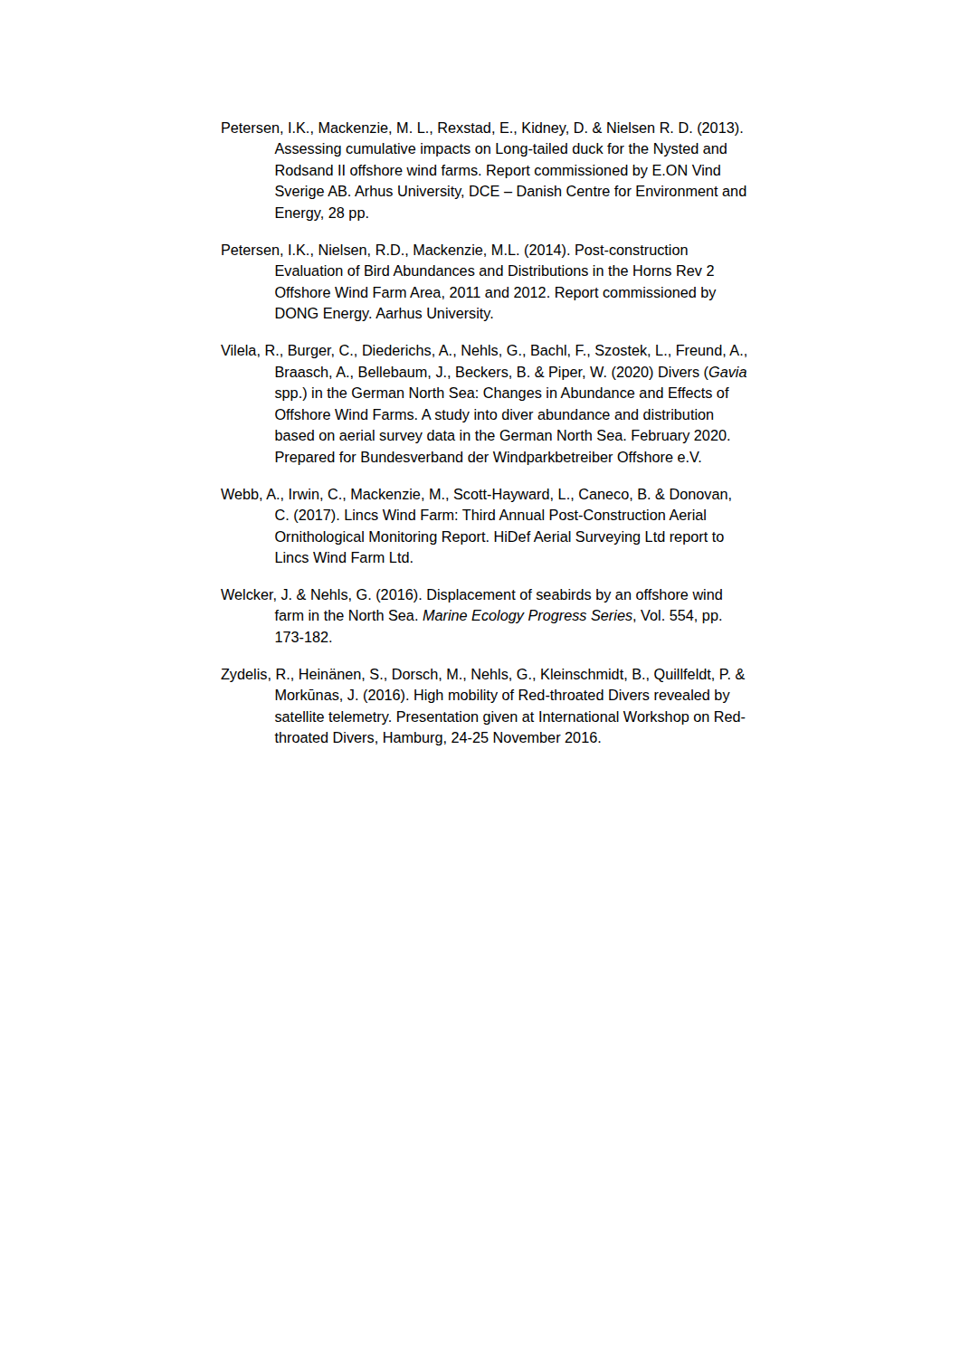Petersen, I.K., Mackenzie, M. L., Rexstad, E., Kidney, D. & Nielsen R. D. (2013). Assessing cumulative impacts on Long-tailed duck for the Nysted and Rodsand II offshore wind farms. Report commissioned by E.ON Vind Sverige AB. Arhus University, DCE – Danish Centre for Environment and Energy, 28 pp.
Petersen, I.K., Nielsen, R.D., Mackenzie, M.L. (2014). Post-construction Evaluation of Bird Abundances and Distributions in the Horns Rev 2 Offshore Wind Farm Area, 2011 and 2012. Report commissioned by DONG Energy. Aarhus University.
Vilela, R., Burger, C., Diederichs, A., Nehls, G., Bachl, F., Szostek, L., Freund, A., Braasch, A., Bellebaum, J., Beckers, B. & Piper, W. (2020) Divers (Gavia spp.) in the German North Sea: Changes in Abundance and Effects of Offshore Wind Farms. A study into diver abundance and distribution based on aerial survey data in the German North Sea. February 2020. Prepared for Bundesverband der Windparkbetreiber Offshore e.V.
Webb, A., Irwin, C., Mackenzie, M., Scott-Hayward, L., Caneco, B. & Donovan, C. (2017). Lincs Wind Farm: Third Annual Post-Construction Aerial Ornithological Monitoring Report. HiDef Aerial Surveying Ltd report to Lincs Wind Farm Ltd.
Welcker, J. & Nehls, G. (2016). Displacement of seabirds by an offshore wind farm in the North Sea. Marine Ecology Progress Series, Vol. 554, pp. 173-182.
Zydelis, R., Heinänen, S., Dorsch, M., Nehls, G., Kleinschmidt, B., Quillfeldt, P. & Morkūnas, J. (2016). High mobility of Red-throated Divers revealed by satellite telemetry. Presentation given at International Workshop on Red-throated Divers, Hamburg, 24-25 November 2016.